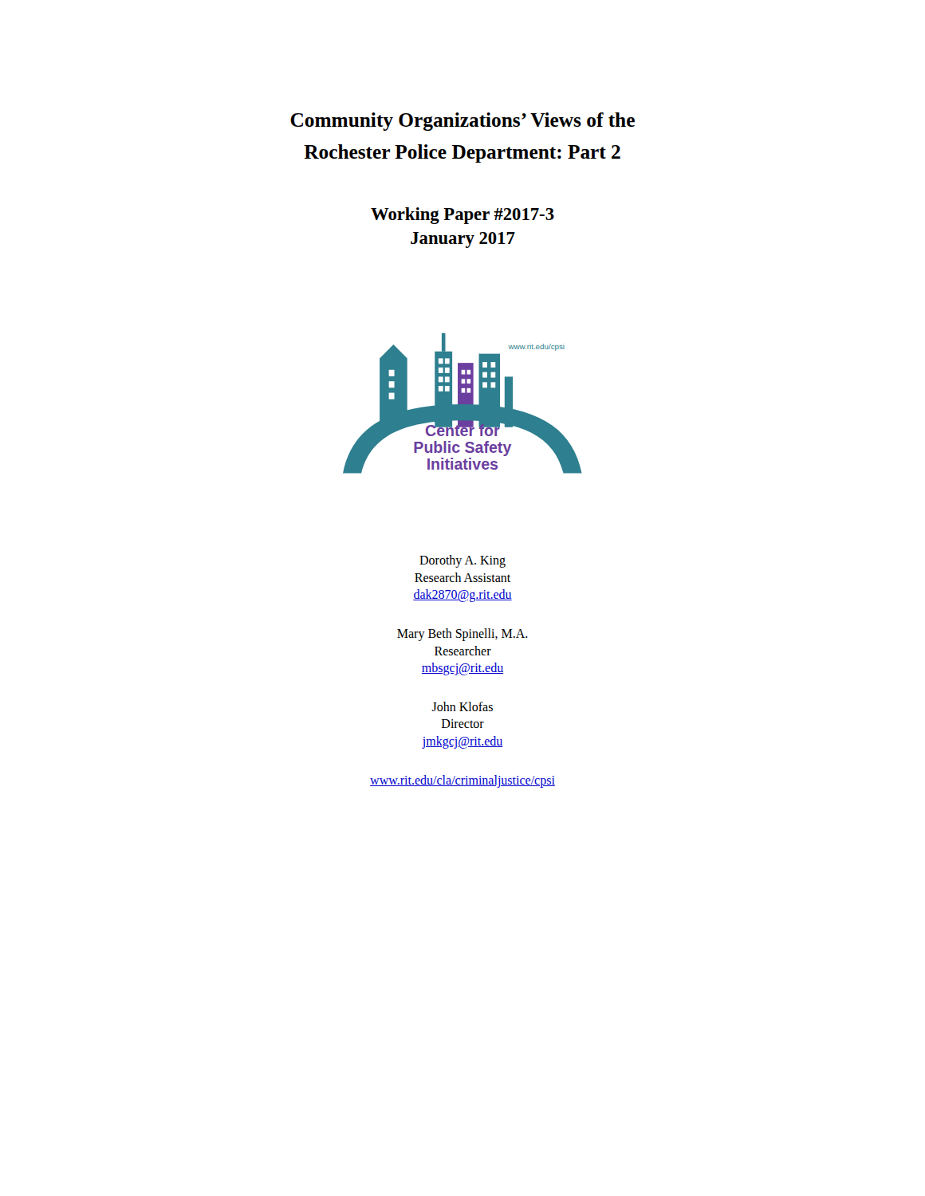Community Organizations’ Views of the Rochester Police Department: Part 2
Working Paper #2017-3
January 2017
www.rit.edu/cpsi Center for Public Safety Initiatives
Dorothy A. King Research Assistant dak2870@g.rit.edu
Mary Beth Spinelli, M.A. Researcher mbsgcj@rit.edu
John Klofas Director jmkgcj@rit.edu
www.rit.edu/cla/criminaljustice/cpsi